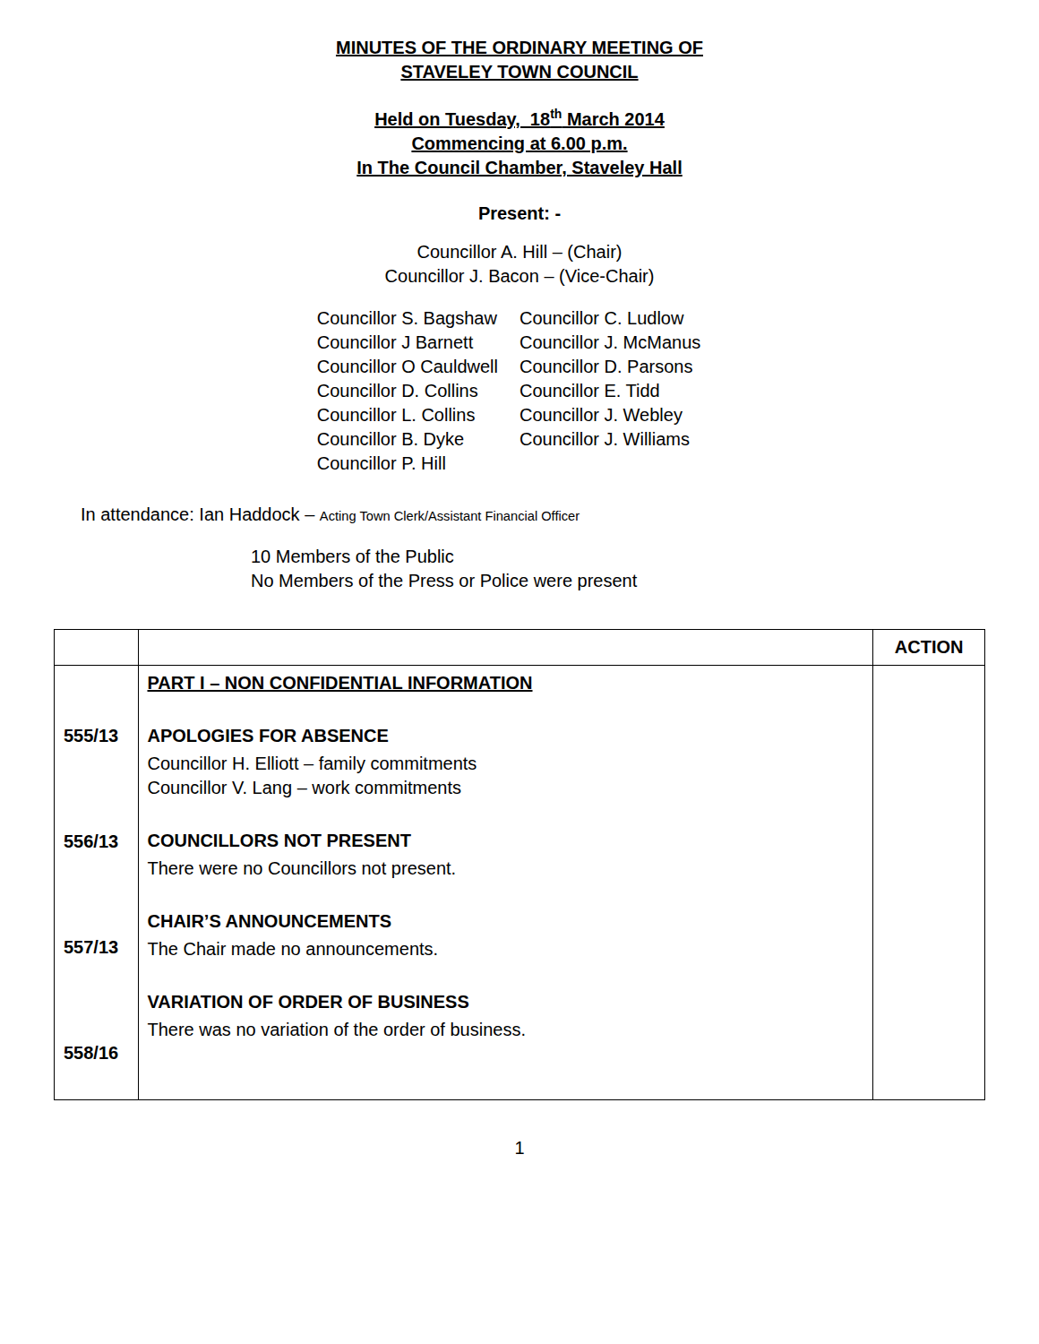MINUTES OF THE ORDINARY MEETING OF
STAVELEY TOWN COUNCIL
Held on Tuesday, 18th March 2014
Commencing at 6.00 p.m.
In The Council Chamber, Staveley Hall
Present: -
Councillor A. Hill – (Chair)
Councillor J. Bacon – (Vice-Chair)
| Councillor S. Bagshaw | Councillor C. Ludlow |
| Councillor J Barnett | Councillor J. McManus |
| Councillor O Cauldwell | Councillor D. Parsons |
| Councillor D. Collins | Councillor E. Tidd |
| Councillor L. Collins | Councillor J. Webley |
| Councillor B. Dyke | Councillor J. Williams |
| Councillor P. Hill | |
In attendance: Ian Haddock – Acting Town Clerk/Assistant Financial Officer
10 Members of the Public
No Members of the Press or Police were present
| | | ACTION |
| 555/13 556/13 557/13 558/16 | PART I – NON CONFIDENTIAL INFORMATION APOLOGIES FOR ABSENCE Councillor H. Elliott – family commitments Councillor V. Lang – work commitments COUNCILLORS NOT PRESENT There were no Councillors not present. CHAIR’S ANNOUNCEMENTS The Chair made no announcements. VARIATION OF ORDER OF BUSINESS There was no variation of the order of business. | |
1